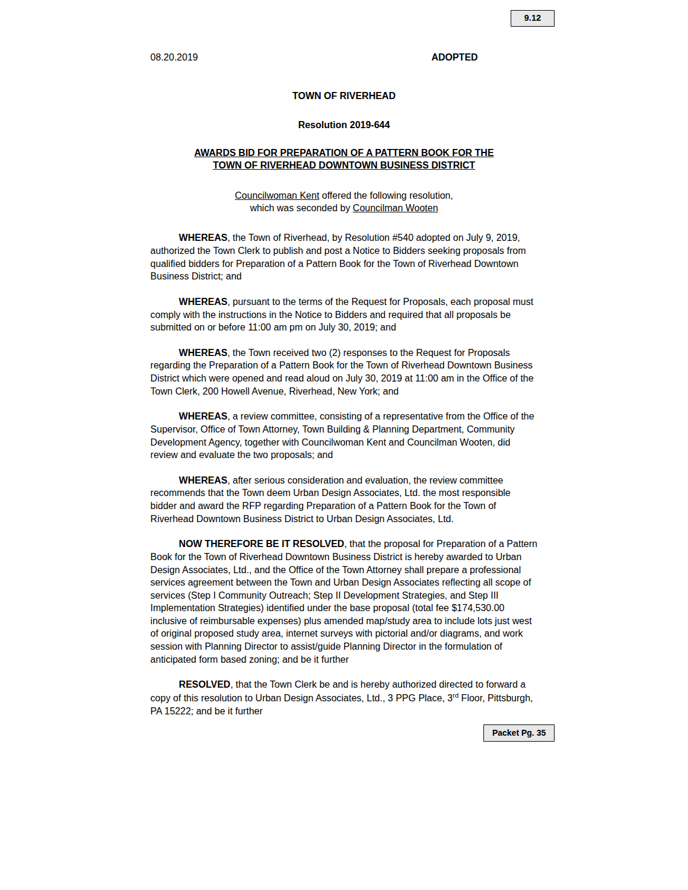9.12
08.20.2019
ADOPTED
TOWN OF RIVERHEAD
Resolution 2019-644
AWARDS BID FOR PREPARATION OF A PATTERN BOOK FOR THE TOWN OF RIVERHEAD DOWNTOWN BUSINESS DISTRICT
Councilwoman Kent offered the following resolution,
which was seconded by Councilman Wooten
WHEREAS, the Town of Riverhead, by Resolution #540 adopted on July 9, 2019, authorized the Town Clerk to publish and post a Notice to Bidders seeking proposals from qualified bidders for Preparation of a Pattern Book for the Town of Riverhead Downtown Business District; and
WHEREAS, pursuant to the terms of the Request for Proposals, each proposal must comply with the instructions in the Notice to Bidders and required that all proposals be submitted on or before 11:00 am pm on July 30, 2019; and
WHEREAS, the Town received two (2) responses to the Request for Proposals regarding the Preparation of a Pattern Book for the Town of Riverhead Downtown Business District which were opened and read aloud on July 30, 2019 at 11:00 am in the Office of the Town Clerk, 200 Howell Avenue, Riverhead, New York; and
WHEREAS, a review committee, consisting of a representative from the Office of the Supervisor, Office of Town Attorney, Town Building & Planning Department, Community Development Agency, together with Councilwoman Kent and Councilman Wooten, did review and evaluate the two proposals; and
WHEREAS, after serious consideration and evaluation, the review committee recommends that the Town deem Urban Design Associates, Ltd. the most responsible bidder and award the RFP regarding Preparation of a Pattern Book for the Town of Riverhead Downtown Business District to Urban Design Associates, Ltd.
NOW THEREFORE BE IT RESOLVED, that the proposal for Preparation of a Pattern Book for the Town of Riverhead Downtown Business District is hereby awarded to Urban Design Associates, Ltd., and the Office of the Town Attorney shall prepare a professional services agreement between the Town and Urban Design Associates reflecting all scope of services (Step I Community Outreach; Step II Development Strategies, and Step III Implementation Strategies) identified under the base proposal (total fee $174,530.00 inclusive of reimbursable expenses) plus amended map/study area to include lots just west of original proposed study area, internet surveys with pictorial and/or diagrams, and work session with Planning Director to assist/guide Planning Director in the formulation of anticipated form based zoning; and be it further
RESOLVED, that the Town Clerk be and is hereby authorized directed to forward a copy of this resolution to Urban Design Associates, Ltd., 3 PPG Place, 3rd Floor, Pittsburgh, PA 15222; and be it further
Packet Pg. 35